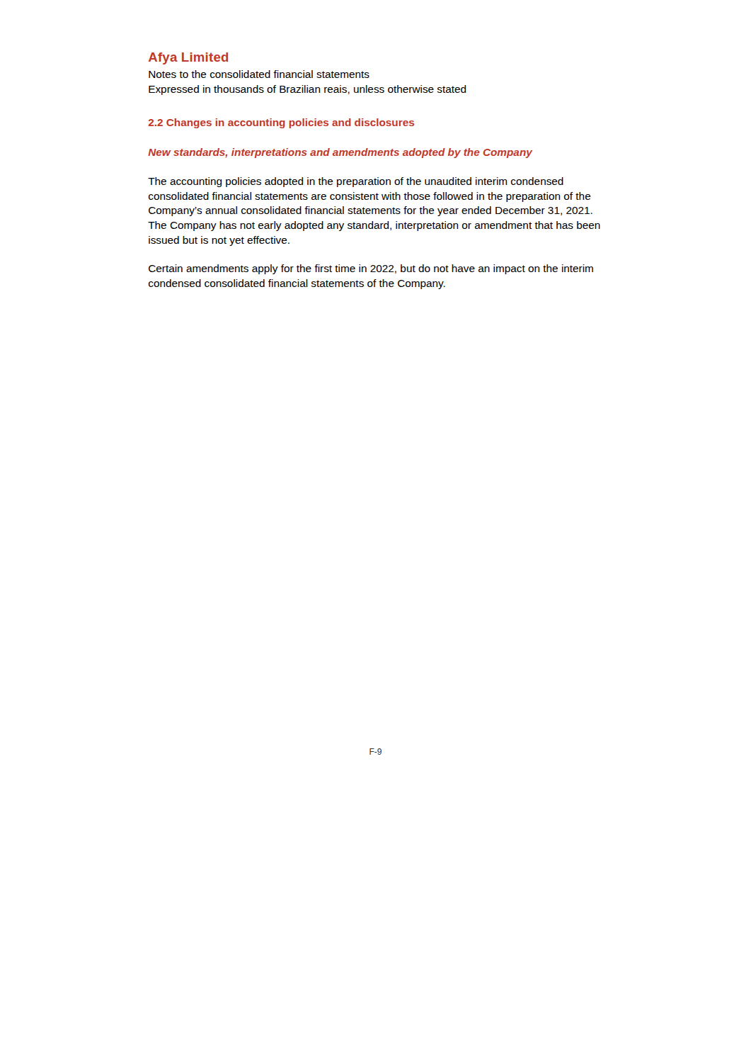Afya Limited
Notes to the consolidated financial statements
Expressed in thousands of Brazilian reais, unless otherwise stated
2.2 Changes in accounting policies and disclosures
New standards, interpretations and amendments adopted by the Company
The accounting policies adopted in the preparation of the unaudited interim condensed consolidated financial statements are consistent with those followed in the preparation of the Company’s annual consolidated financial statements for the year ended December 31, 2021. The Company has not early adopted any standard, interpretation or amendment that has been issued but is not yet effective.
Certain amendments apply for the first time in 2022, but do not have an impact on the interim condensed consolidated financial statements of the Company.
F-9